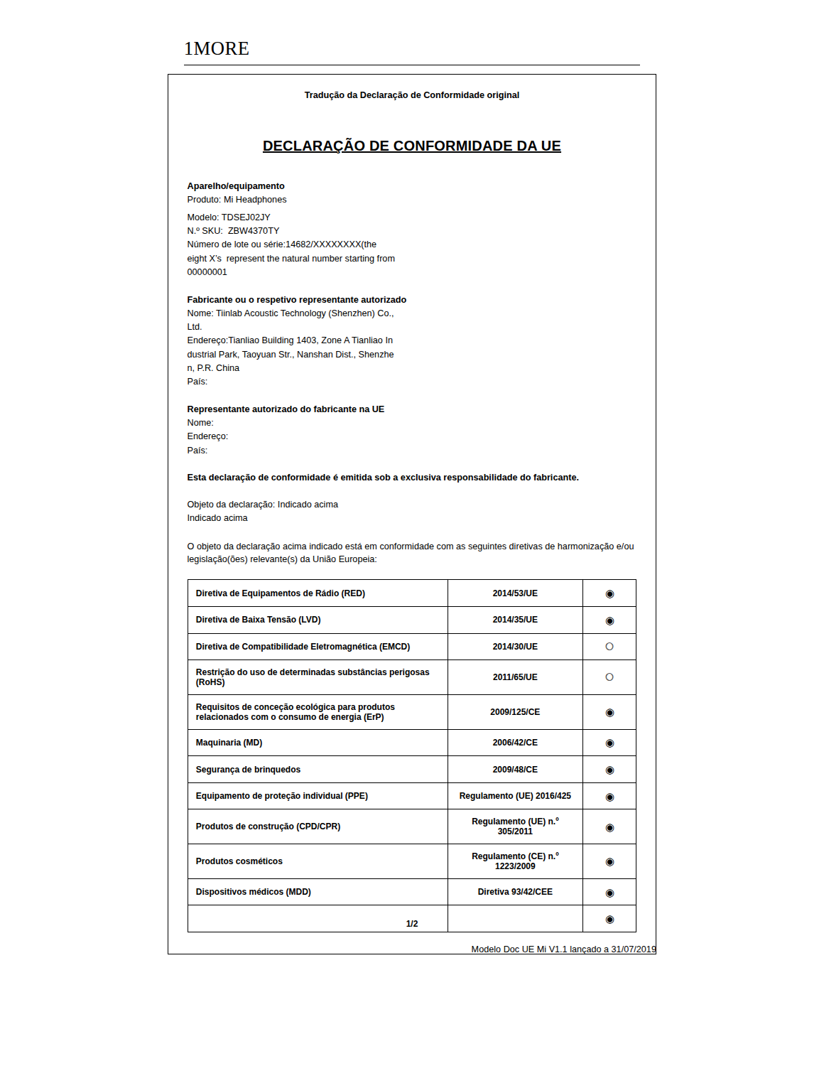1MORE
Tradução da Declaração de Conformidade original
DECLARAÇÃO DE CONFORMIDADE DA UE
Aparelho/equipamento
Produto: Mi Headphones
Modelo: TDSEJ02JY
N.º SKU: ZBW4370TY
Número de lote ou série:14682/XXXXXXXX(the
eight X’s represent the natural number starting from
00000001
Fabricante ou o respetivo representante autorizado
Nome: Tiinlab Acoustic Technology (Shenzhen) Co.,
Ltd.
Endereço:Tianliao Building 1403, Zone A Tianliao In
dustrial Park, Taoyuan Str., Nanshan Dist., Shenzhe
n, P.R. China
País:
Representante autorizado do fabricante na UE
Nome:
Endereço:
País:
Esta declaração de conformidade é emitida sob a exclusiva responsabilidade do fabricante.
Objeto da declaração: Indicado acima
Indicado acima
O objeto da declaração acima indicado está em conformidade com as seguintes diretivas de harmonização e/ou legislação(ões) relevante(s) da União Europeia:
| Diretiva de Equipamentos de Rádio (RED) | 2014/53/UE | |
| Diretiva de Baixa Tensão (LVD) | 2014/35/UE | |
| Diretiva de Compatibilidade Eletromagnética (EMCD) | 2014/30/UE | |
| Restrição do uso de determinadas substâncias perigosas (RoHS) | 2011/65/UE | |
| Requisitos de conceção ecológica para produtos relacionados com o consumo de energia (ErP) | 2009/125/CE | |
| Maquinaria (MD) | 2006/42/CE | |
| Segurança de brinquedos | 2009/48/CE | |
| Equipamento de proteção individual (PPE) | Regulamento (UE) 2016/425 | |
| Produtos de construção (CPD/CPR) | Regulamento (UE) n.º 305/2011 | |
| Produtos cosméticos | Regulamento (CE) n.º 1223/2009 | |
| Dispositivos médicos (MDD) | Diretiva 93/42/CEE | |
1/2
Modelo Doc UE Mi V1.1 lançado a 31/07/2019